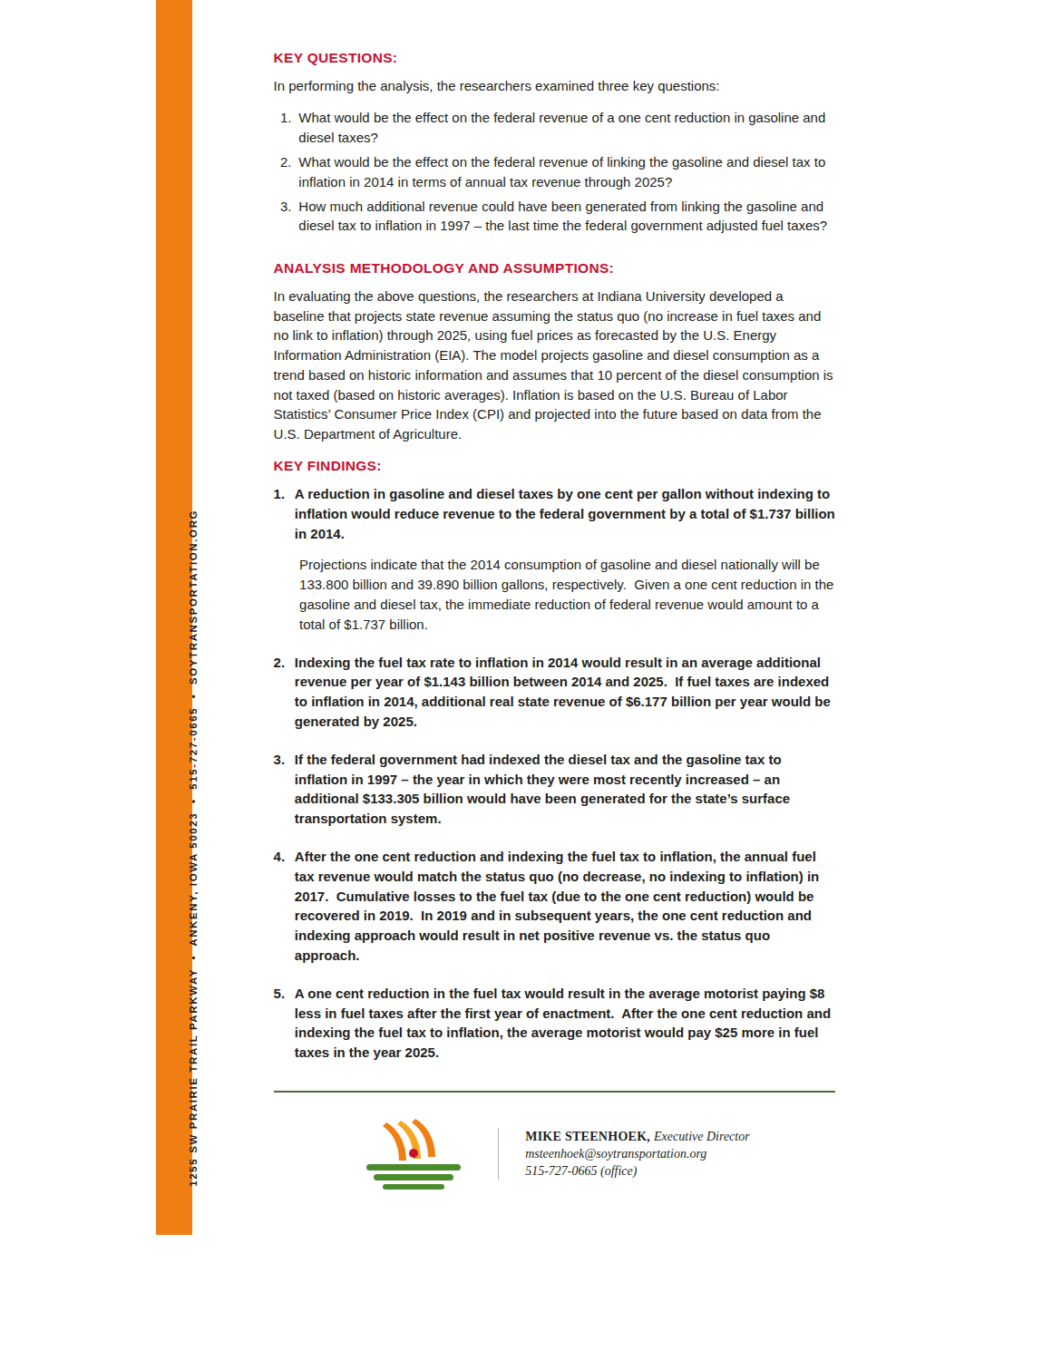1255 SW PRAIRIE TRAIL PARKWAY • ANKENY, IOWA 50023 • 515-727-0665 • SOYTRANSPORTATION.ORG
KEY QUESTIONS:
In performing the analysis, the researchers examined three key questions:
What would be the effect on the federal revenue of a one cent reduction in gasoline and diesel taxes?
What would be the effect on the federal revenue of linking the gasoline and diesel tax to inflation in 2014 in terms of annual tax revenue through 2025?
How much additional revenue could have been generated from linking the gasoline and diesel tax to inflation in 1997 – the last time the federal government adjusted fuel taxes?
ANALYSIS METHODOLOGY AND ASSUMPTIONS:
In evaluating the above questions, the researchers at Indiana University developed a baseline that projects state revenue assuming the status quo (no increase in fuel taxes and no link to inflation) through 2025, using fuel prices as forecasted by the U.S. Energy Information Administration (EIA). The model projects gasoline and diesel consumption as a trend based on historic information and assumes that 10 percent of the diesel consumption is not taxed (based on historic averages). Inflation is based on the U.S. Bureau of Labor Statistics’ Consumer Price Index (CPI) and projected into the future based on data from the U.S. Department of Agriculture.
KEY FINDINGS:
A reduction in gasoline and diesel taxes by one cent per gallon without indexing to inflation would reduce revenue to the federal government by a total of $1.737 billion in 2014.
Projections indicate that the 2014 consumption of gasoline and diesel nationally will be 133.800 billion and 39.890 billion gallons, respectively. Given a one cent reduction in the gasoline and diesel tax, the immediate reduction of federal revenue would amount to a total of $1.737 billion.
Indexing the fuel tax rate to inflation in 2014 would result in an average additional revenue per year of $1.143 billion between 2014 and 2025. If fuel taxes are indexed to inflation in 2014, additional real state revenue of $6.177 billion per year would be generated by 2025.
If the federal government had indexed the diesel tax and the gasoline tax to inflation in 1997 – the year in which they were most recently increased – an additional $133.305 billion would have been generated for the state’s surface transportation system.
After the one cent reduction and indexing the fuel tax to inflation, the annual fuel tax revenue would match the status quo (no decrease, no indexing to inflation) in 2017. Cumulative losses to the fuel tax (due to the one cent reduction) would be recovered in 2019. In 2019 and in subsequent years, the one cent reduction and indexing approach would result in net positive revenue vs. the status quo approach.
A one cent reduction in the fuel tax would result in the average motorist paying $8 less in fuel taxes after the first year of enactment. After the one cent reduction and indexing the fuel tax to inflation, the average motorist would pay $25 more in fuel taxes in the year 2025.
MIKE STEENHOEK, Executive Director
msteenhoek@soytransportation.org
515-727-0665 (office)